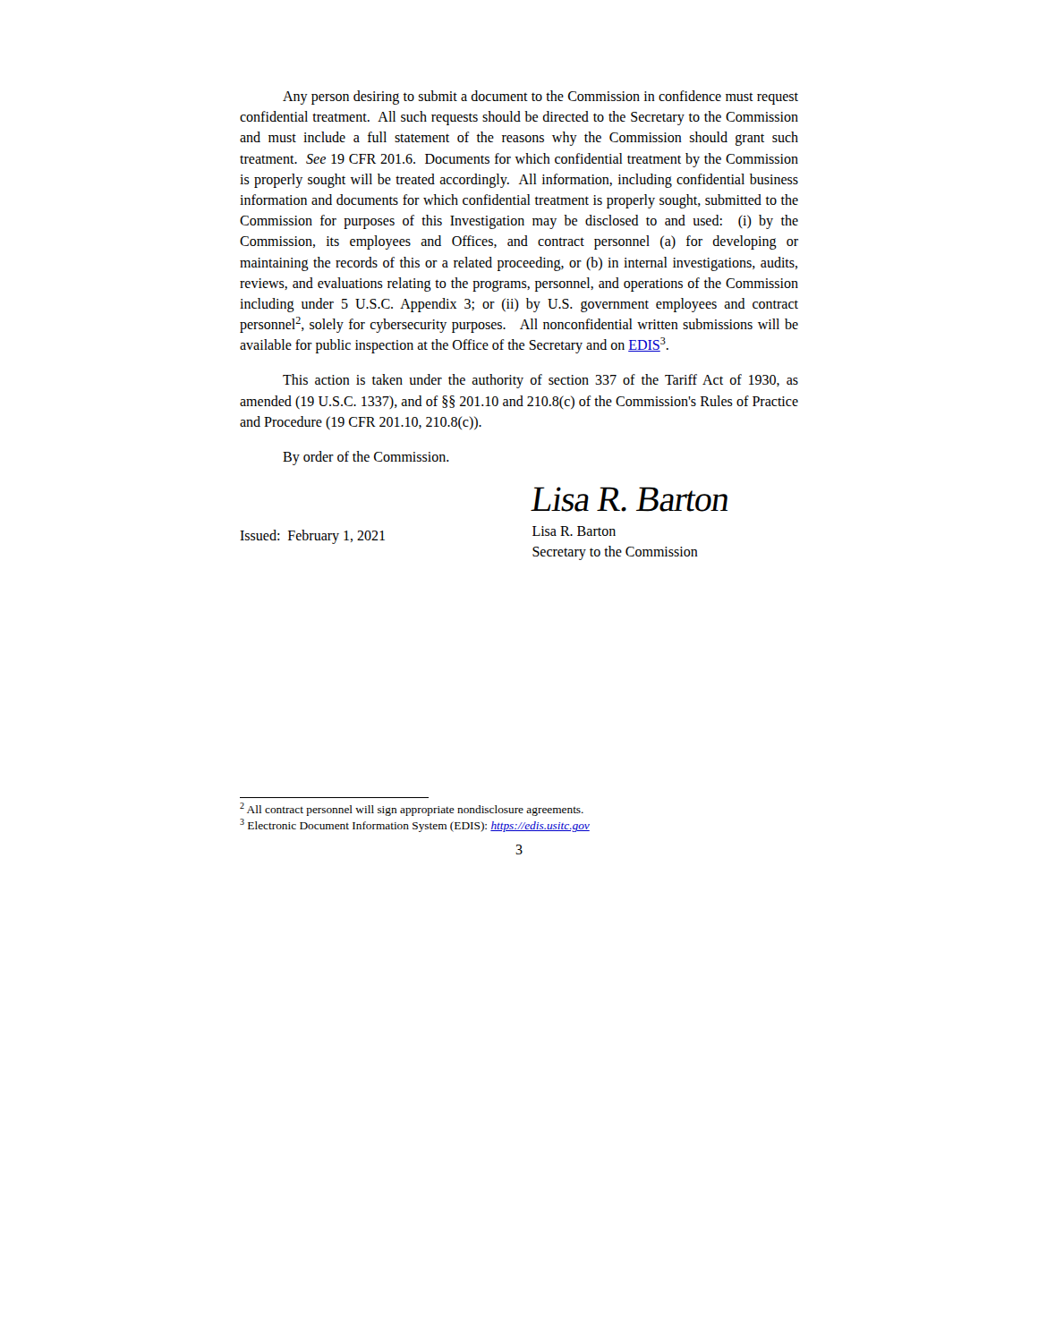Any person desiring to submit a document to the Commission in confidence must request confidential treatment. All such requests should be directed to the Secretary to the Commission and must include a full statement of the reasons why the Commission should grant such treatment. See 19 CFR 201.6. Documents for which confidential treatment by the Commission is properly sought will be treated accordingly. All information, including confidential business information and documents for which confidential treatment is properly sought, submitted to the Commission for purposes of this Investigation may be disclosed to and used: (i) by the Commission, its employees and Offices, and contract personnel (a) for developing or maintaining the records of this or a related proceeding, or (b) in internal investigations, audits, reviews, and evaluations relating to the programs, personnel, and operations of the Commission including under 5 U.S.C. Appendix 3; or (ii) by U.S. government employees and contract personnel2, solely for cybersecurity purposes. All nonconfidential written submissions will be available for public inspection at the Office of the Secretary and on EDIS3.
This action is taken under the authority of section 337 of the Tariff Act of 1930, as amended (19 U.S.C. 1337), and of §§ 201.10 and 210.8(c) of the Commission's Rules of Practice and Procedure (19 CFR 201.10, 210.8(c)).
By order of the Commission.
Lisa R. Barton
Lisa R. Barton
Secretary to the Commission
Issued: February 1, 2021
2 All contract personnel will sign appropriate nondisclosure agreements.
3 Electronic Document Information System (EDIS): https://edis.usitc.gov
3